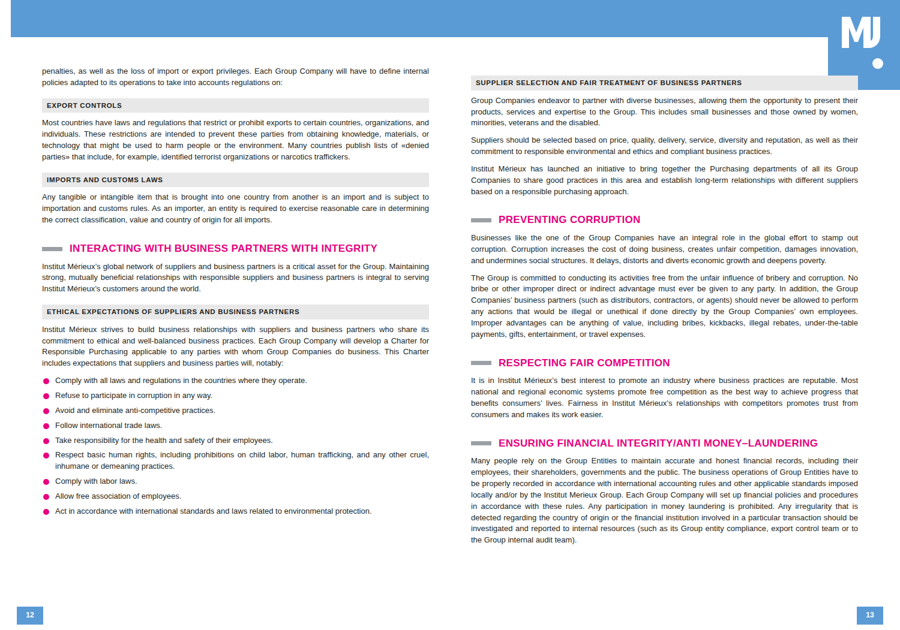penalties, as well as the loss of import or export privileges. Each Group Company will have to define internal policies adapted to its operations to take into accounts regulations on:
Export controls
Most countries have laws and regulations that restrict or prohibit exports to certain countries, organizations, and individuals. These restrictions are intended to prevent these parties from obtaining knowledge, materials, or technology that might be used to harm people or the environment. Many countries publish lists of «denied parties» that include, for example, identified terrorist organizations or narcotics traffickers.
Imports and customs laws
Any tangible or intangible item that is brought into one country from another is an import and is subject to importation and customs rules. As an importer, an entity is required to exercise reasonable care in determining the correct classification, value and country of origin for all imports.
Interacting with business partners with integrity
Institut Mérieux’s global network of suppliers and business partners is a critical asset for the Group. Maintaining strong, mutually beneficial relationships with responsible suppliers and business partners is integral to serving Institut Mérieux’s customers around the world.
Ethical expectations of suppliers and business partners
Institut Mérieux strives to build business relationships with suppliers and business partners who share its commitment to ethical and well-balanced business practices. Each Group Company will develop a Charter for Responsible Purchasing applicable to any parties with whom Group Companies do business. This Charter includes expectations that suppliers and business parties will, notably:
Comply with all laws and regulations in the countries where they operate.
Refuse to participate in corruption in any way.
Avoid and eliminate anti-competitive practices.
Follow international trade laws.
Take responsibility for the health and safety of their employees.
Respect basic human rights, including prohibitions on child labor, human trafficking, and any other cruel, inhumane or demeaning practices.
Comply with labor laws.
Allow free association of employees.
Act in accordance with international standards and laws related to environmental protection.
Supplier selection and fair treatment of business partners
Group Companies endeavor to partner with diverse businesses, allowing them the opportunity to present their products, services and expertise to the Group. This includes small businesses and those owned by women, minorities, veterans and the disabled.
Suppliers should be selected based on price, quality, delivery, service, diversity and reputation, as well as their commitment to responsible environmental and ethics and compliant business practices.
Institut Mérieux has launched an initiative to bring together the Purchasing departments of all its Group Companies to share good practices in this area and establish long-term relationships with different suppliers based on a responsible purchasing approach.
Preventing corruption
Businesses like the one of the Group Companies have an integral role in the global effort to stamp out corruption. Corruption increases the cost of doing business, creates unfair competition, damages innovation, and undermines social structures. It delays, distorts and diverts economic growth and deepens poverty.
The Group is committed to conducting its activities free from the unfair influence of bribery and corruption. No bribe or other improper direct or indirect advantage must ever be given to any party. In addition, the Group Companies’ business partners (such as distributors, contractors, or agents) should never be allowed to perform any actions that would be illegal or unethical if done directly by the Group Companies’ own employees. Improper advantages can be anything of value, including bribes, kickbacks, illegal rebates, under-the-table payments, gifts, entertainment, or travel expenses.
Respecting fair competition
It is in Institut Mérieux’s best interest to promote an industry where business practices are reputable. Most national and regional economic systems promote free competition as the best way to achieve progress that benefits consumers’ lives. Fairness in Institut Mérieux’s relationships with competitors promotes trust from consumers and makes its work easier.
Ensuring financial integrity/anti money–laundering
Many people rely on the Group Entities to maintain accurate and honest financial records, including their employees, their shareholders, governments and the public. The business operations of Group Entities have to be properly recorded in accordance with international accounting rules and other applicable standards imposed locally and/or by the Institut Merieux Group. Each Group Company will set up financial policies and procedures in accordance with these rules. Any participation in money laundering is prohibited. Any irregularity that is detected regarding the country of origin or the financial institution involved in a particular transaction should be investigated and reported to internal resources (such as its Group entity compliance, export control team or to the Group internal audit team).
12
13